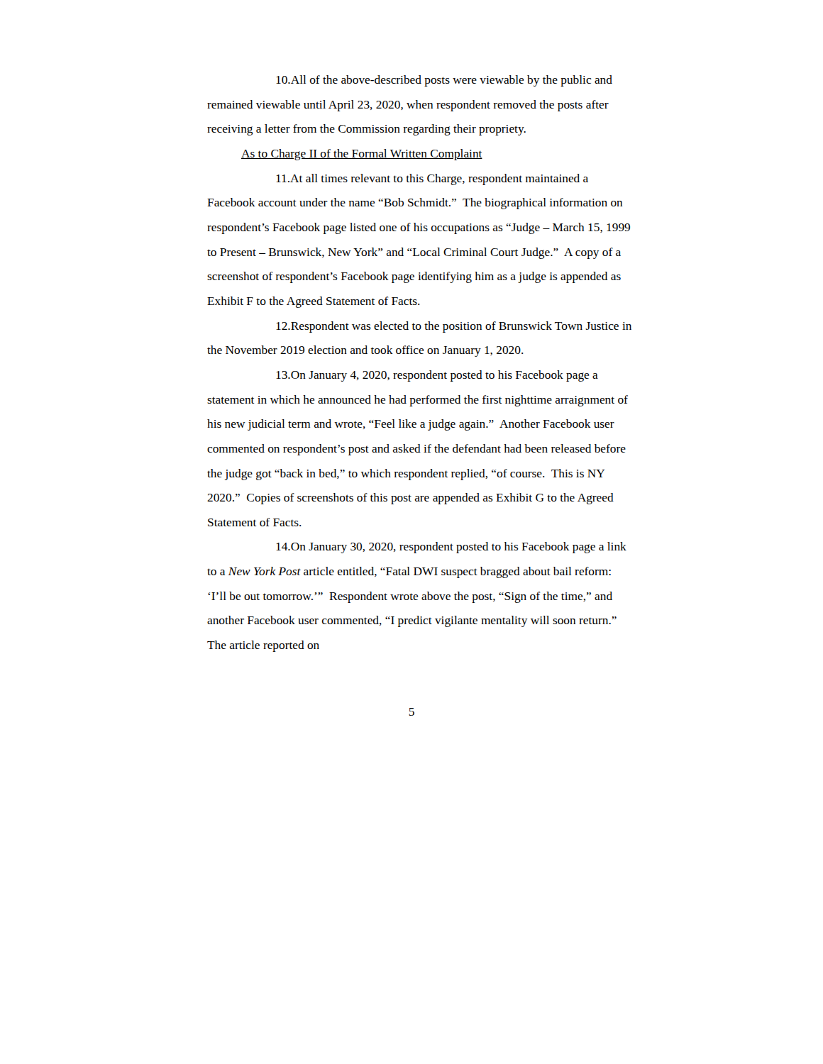10. All of the above-described posts were viewable by the public and remained viewable until April 23, 2020, when respondent removed the posts after receiving a letter from the Commission regarding their propriety.
As to Charge II of the Formal Written Complaint
11. At all times relevant to this Charge, respondent maintained a Facebook account under the name “Bob Schmidt.” The biographical information on respondent’s Facebook page listed one of his occupations as “Judge – March 15, 1999 to Present – Brunswick, New York” and “Local Criminal Court Judge.” A copy of a screenshot of respondent’s Facebook page identifying him as a judge is appended as Exhibit F to the Agreed Statement of Facts.
12. Respondent was elected to the position of Brunswick Town Justice in the November 2019 election and took office on January 1, 2020.
13. On January 4, 2020, respondent posted to his Facebook page a statement in which he announced he had performed the first nighttime arraignment of his new judicial term and wrote, “Feel like a judge again.” Another Facebook user commented on respondent’s post and asked if the defendant had been released before the judge got “back in bed,” to which respondent replied, “of course. This is NY 2020.” Copies of screenshots of this post are appended as Exhibit G to the Agreed Statement of Facts.
14. On January 30, 2020, respondent posted to his Facebook page a link to a New York Post article entitled, “Fatal DWI suspect bragged about bail reform: ‘I’ll be out tomorrow.’” Respondent wrote above the post, “Sign of the time,” and another Facebook user commented, “I predict vigilante mentality will soon return.” The article reported on
5